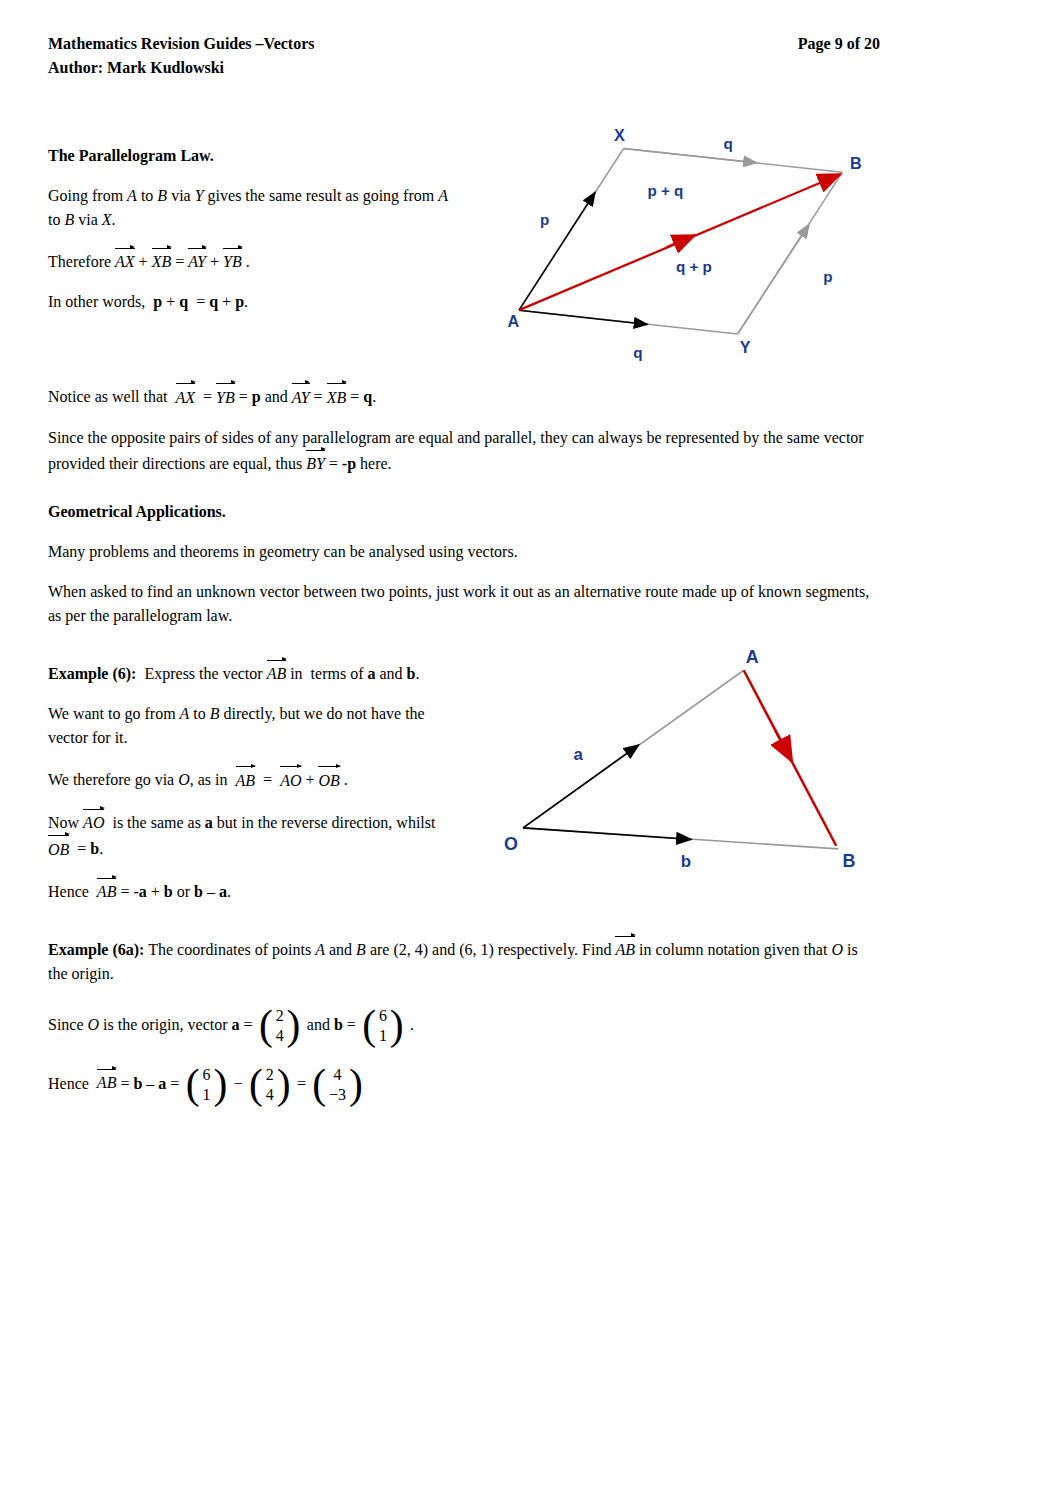Mathematics Revision Guides –Vectors
Author: Mark Kudlowski
Page 9 of 20
The Parallelogram Law.
Going from A to B via Y gives the same result as going from A to B via X.
Therefore AX + XB = AY + YB .
In other words, p + q = q + p.
X B A Y p q q p p + q q + p
Notice as well that AX = YB = p and AY = XB = q.
Since the opposite pairs of sides of any parallelogram are equal and parallel, they can always be represented by the same vector provided their directions are equal, thus BY = -p here.
Geometrical Applications.
Many problems and theorems in geometry can be analysed using vectors.
When asked to find an unknown vector between two points, just work it out as an alternative route made up of known segments, as per the parallelogram law.
Example (6): Express the vector AB in terms of a and b.
We want to go from A to B directly, but we do not have the vector for it.
We therefore go via O, as in AB = AO + OB .
Now AO is the same as a but in the reverse direction, whilst OB = b.
Hence AB = -a + b or b – a.
A O B a b
Example (6a): The coordinates of points A and B are (2, 4) and (6, 1) respectively. Find AB in column notation given that O is the origin.
Since O is the origin, vector a = (24) and b = (61) .
Hence AB = b – a = (61) − (24) = (4−3)